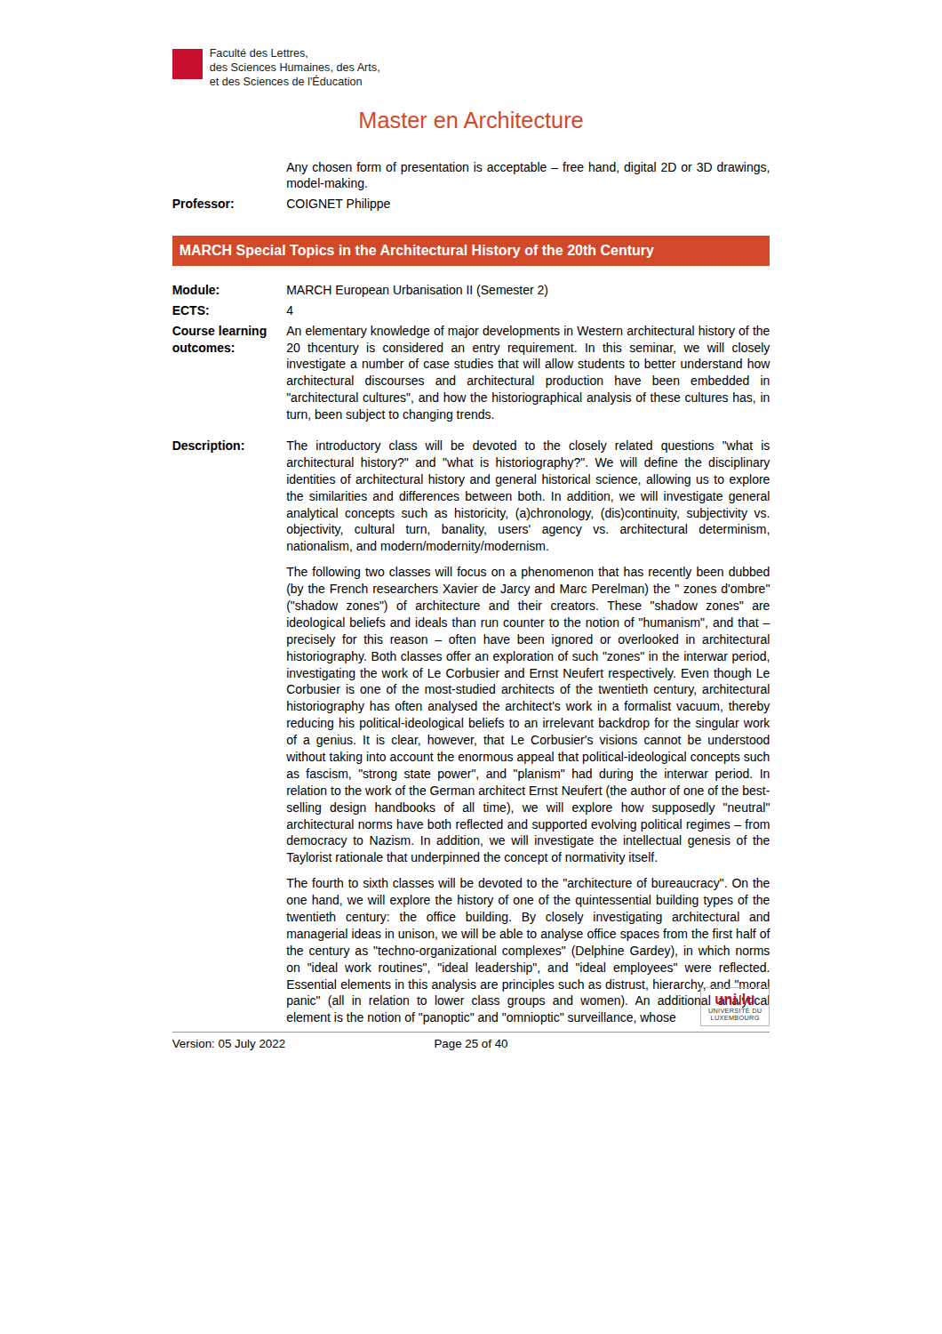Faculté des Lettres,
des Sciences Humaines, des Arts,
et des Sciences de l'Éducation
Master en Architecture
Any chosen form of presentation is acceptable – free hand, digital 2D or 3D drawings, model-making.
Professor:
COIGNET Philippe
MARCH Special Topics in the Architectural History of the 20th Century
Module:
MARCH European Urbanisation II (Semester 2)
ECTS:
4
Course learning outcomes:
An elementary knowledge of major developments in Western architectural history of the 20 thcentury is considered an entry requirement. In this seminar, we will closely investigate a number of case studies that will allow students to better understand how architectural discourses and architectural production have been embedded in "architectural cultures", and how the historiographical analysis of these cultures has, in turn, been subject to changing trends.
Description:
The introductory class will be devoted to the closely related questions "what is architectural history?" and "what is historiography?". We will define the disciplinary identities of architectural history and general historical science, allowing us to explore the similarities and differences between both. In addition, we will investigate general analytical concepts such as historicity, (a)chronology, (dis)continuity, subjectivity vs. objectivity, cultural turn, banality, users' agency vs. architectural determinism, nationalism, and modern/modernity/modernism.
The following two classes will focus on a phenomenon that has recently been dubbed (by the French researchers Xavier de Jarcy and Marc Perelman) the " zones d'ombre" ("shadow zones") of architecture and their creators. These "shadow zones" are ideological beliefs and ideals than run counter to the notion of "humanism", and that – precisely for this reason – often have been ignored or overlooked in architectural historiography. Both classes offer an exploration of such "zones" in the interwar period, investigating the work of Le Corbusier and Ernst Neufert respectively. Even though Le Corbusier is one of the most-studied architects of the twentieth century, architectural historiography has often analysed the architect's work in a formalist vacuum, thereby reducing his political-ideological beliefs to an irrelevant backdrop for the singular work of a genius. It is clear, however, that Le Corbusier's visions cannot be understood without taking into account the enormous appeal that political-ideological concepts such as fascism, "strong state power", and "planism" had during the interwar period. In relation to the work of the German architect Ernst Neufert (the author of one of the best-selling design handbooks of all time), we will explore how supposedly "neutral" architectural norms have both reflected and supported evolving political regimes – from democracy to Nazism. In addition, we will investigate the intellectual genesis of the Taylorist rationale that underpinned the concept of normativity itself.
The fourth to sixth classes will be devoted to the "architecture of bureaucracy". On the one hand, we will explore the history of one of the quintessential building types of the twentieth century: the office building. By closely investigating architectural and managerial ideas in unison, we will be able to analyse office spaces from the first half of the century as "techno-organizational complexes" (Delphine Gardey), in which norms on "ideal work routines", "ideal leadership", and "ideal employees" were reflected. Essential elements in this analysis are principles such as distrust, hierarchy, and "moral panic" (all in relation to lower class groups and women). An additional analytical element is the notion of "panoptic" and "omnioptic" surveillance, whose
uni.lu
UNIVERSITÉ DU
LUXEMBOURG
Version: 05 July 2022
Page 25 of 40